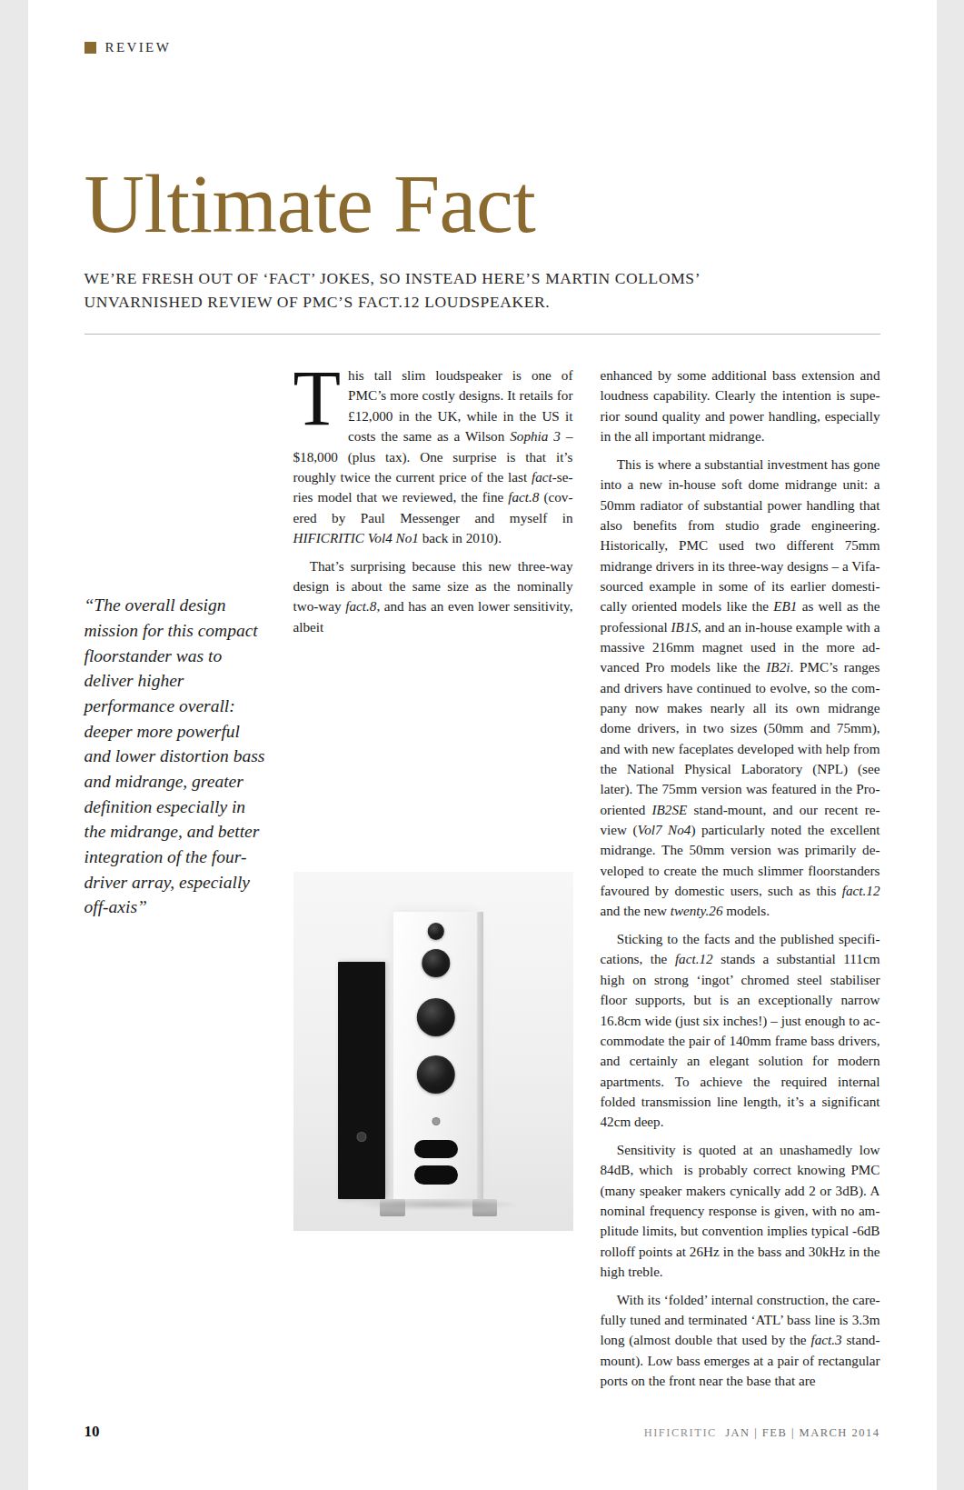Review
Ultimate Fact
We’re fresh out of ‘fact’ jokes, so instead here’s Martin Colloms’ unvarnished review of PMC’s fact.12 loudspeaker.
“The overall design mission for this compact floorstander was to deliver higher performance overall: deeper more powerful and lower distortion bass and midrange, greater definition especially in the midrange, and better integration of the four-driver array, especially off-axis”
This tall slim loudspeaker is one of PMC’s more costly designs. It retails for £12,000 in the UK, while in the US it costs the same as a Wilson Sophia 3 – $18,000 (plus tax). One surprise is that it’s roughly twice the current price of the last fact-series model that we reviewed, the fine fact.8 (covered by Paul Messenger and myself in HIFICRITIC Vol4 No1 back in 2010).
That’s surprising because this new three-way design is about the same size as the nominally two-way fact.8, and has an even lower sensitivity, albeit
enhanced by some additional bass extension and loudness capability. Clearly the intention is superior sound quality and power handling, especially in the all important midrange.
This is where a substantial investment has gone into a new in-house soft dome midrange unit: a 50mm radiator of substantial power handling that also benefits from studio grade engineering. Historically, PMC used two different 75mm midrange drivers in its three-way designs – a Vifa-sourced example in some of its earlier domestically oriented models like the EB1 as well as the professional IB1S, and an in-house example with a massive 216mm magnet used in the more advanced Pro models like the IB2i. PMC’s ranges and drivers have continued to evolve, so the company now makes nearly all its own midrange dome drivers, in two sizes (50mm and 75mm), and with new faceplates developed with help from the National Physical Laboratory (NPL) (see later). The 75mm version was featured in the Pro-oriented IB2SE stand-mount, and our recent review (Vol7 No4) particularly noted the excellent midrange. The 50mm version was primarily developed to create the much slimmer floorstanders favoured by domestic users, such as this fact.12 and the new twenty.26 models.
Sticking to the facts and the published specifications, the fact.12 stands a substantial 111cm high on strong ‘ingot’ chromed steel stabiliser floor supports, but is an exceptionally narrow 16.8cm wide (just six inches!) – just enough to accommodate the pair of 140mm frame bass drivers, and certainly an elegant solution for modern apartments. To achieve the required internal folded transmission line length, it’s a significant 42cm deep.
Sensitivity is quoted at an unashamedly low 84dB, which is probably correct knowing PMC (many speaker makers cynically add 2 or 3dB). A nominal frequency response is given, with no amplitude limits, but convention implies typical -6dB rolloff points at 26Hz in the bass and 30kHz in the high treble.
With its ‘folded’ internal construction, the carefully tuned and terminated ‘ATL’ bass line is 3.3m long (almost double that used by the fact.3 stand-mount). Low bass emerges at a pair of rectangular ports on the front near the base that are
10 HIFICRITIC Jan | Feb | March 2014